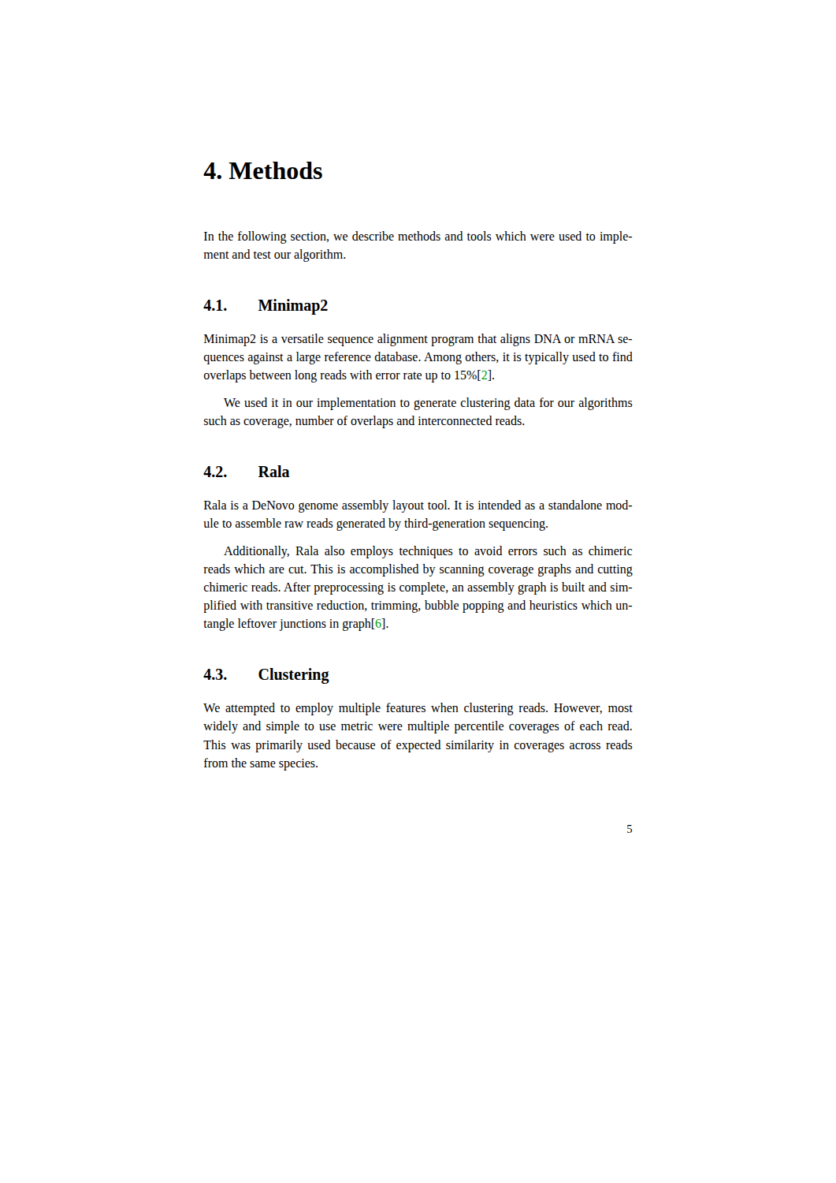4. Methods
In the following section, we describe methods and tools which were used to implement and test our algorithm.
4.1. Minimap2
Minimap2 is a versatile sequence alignment program that aligns DNA or mRNA sequences against a large reference database. Among others, it is typically used to find overlaps between long reads with error rate up to 15%[2].
We used it in our implementation to generate clustering data for our algorithms such as coverage, number of overlaps and interconnected reads.
4.2. Rala
Rala is a DeNovo genome assembly layout tool. It is intended as a standalone module to assemble raw reads generated by third-generation sequencing.
Additionally, Rala also employs techniques to avoid errors such as chimeric reads which are cut. This is accomplished by scanning coverage graphs and cutting chimeric reads. After preprocessing is complete, an assembly graph is built and simplified with transitive reduction, trimming, bubble popping and heuristics which untangle leftover junctions in graph[6].
4.3. Clustering
We attempted to employ multiple features when clustering reads. However, most widely and simple to use metric were multiple percentile coverages of each read. This was primarily used because of expected similarity in coverages across reads from the same species.
5